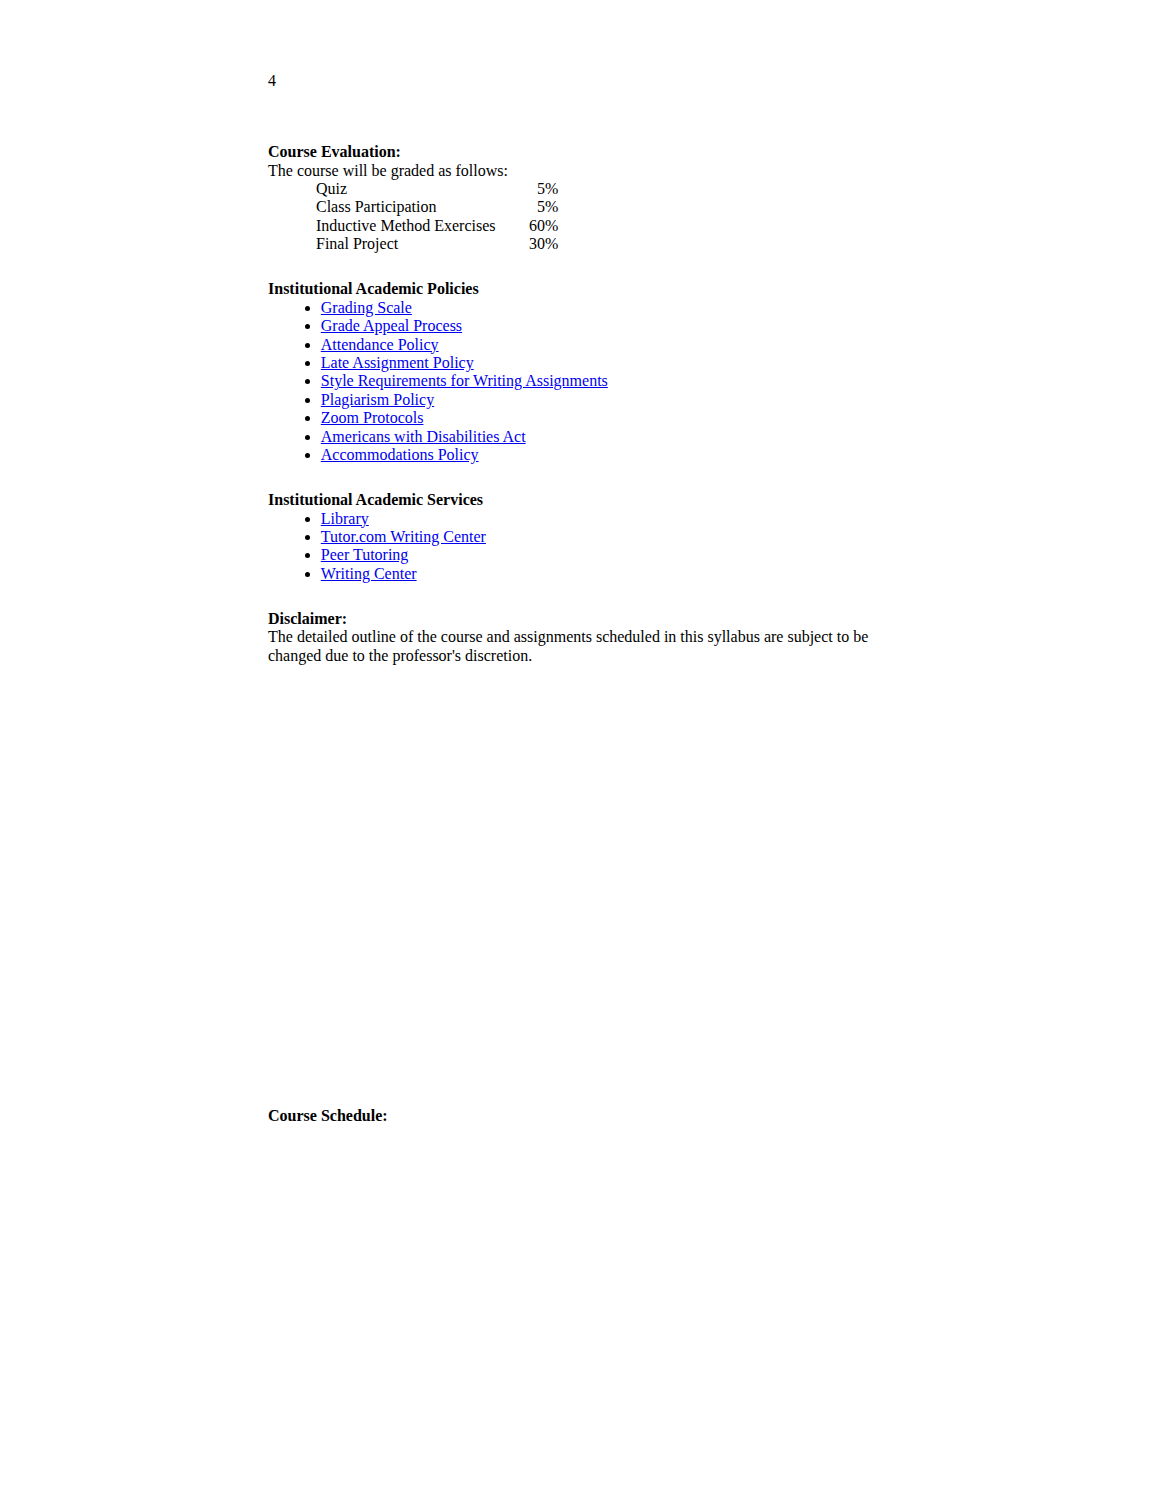4
Course Evaluation:
The course will be graded as follows:
| Quiz | 5% |
| Class Participation | 5% |
| Inductive Method Exercises | 60% |
| Final Project | 30% |
Institutional Academic Policies
Grading Scale
Grade Appeal Process
Attendance Policy
Late Assignment Policy
Style Requirements for Writing Assignments
Plagiarism Policy
Zoom Protocols
Americans with Disabilities Act
Accommodations Policy
Institutional Academic Services
Library
Tutor.com Writing Center
Peer Tutoring
Writing Center
Disclaimer:
The detailed outline of the course and assignments scheduled in this syllabus are subject to be changed due to the professor's discretion.
Course Schedule: